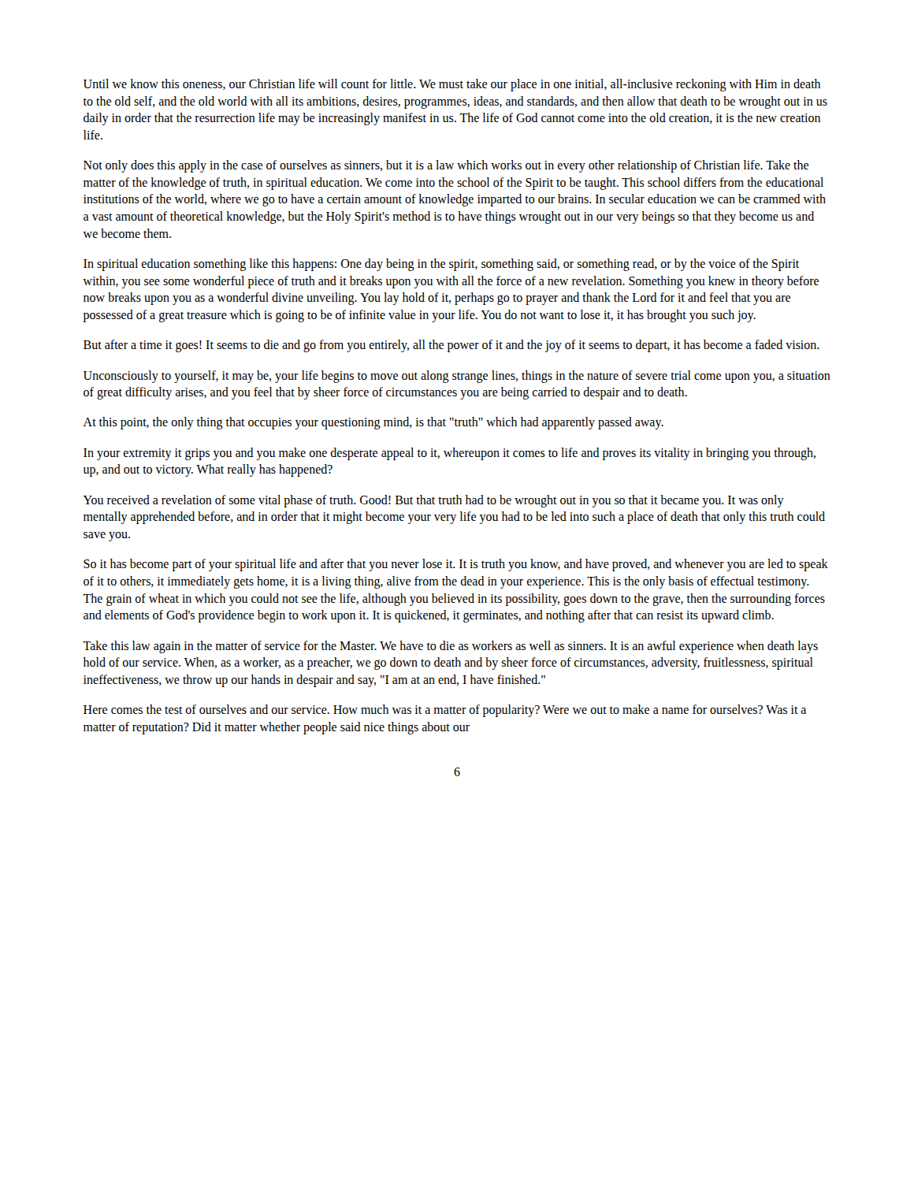Until we know this oneness, our Christian life will count for little. We must take our place in one initial, all-inclusive reckoning with Him in death to the old self, and the old world with all its ambitions, desires, programmes, ideas, and standards, and then allow that death to be wrought out in us daily in order that the resurrection life may be increasingly manifest in us. The life of God cannot come into the old creation, it is the new creation life.
Not only does this apply in the case of ourselves as sinners, but it is a law which works out in every other relationship of Christian life. Take the matter of the knowledge of truth, in spiritual education. We come into the school of the Spirit to be taught. This school differs from the educational institutions of the world, where we go to have a certain amount of knowledge imparted to our brains. In secular education we can be crammed with a vast amount of theoretical knowledge, but the Holy Spirit's method is to have things wrought out in our very beings so that they become us and we become them.
In spiritual education something like this happens: One day being in the spirit, something said, or something read, or by the voice of the Spirit within, you see some wonderful piece of truth and it breaks upon you with all the force of a new revelation. Something you knew in theory before now breaks upon you as a wonderful divine unveiling. You lay hold of it, perhaps go to prayer and thank the Lord for it and feel that you are possessed of a great treasure which is going to be of infinite value in your life. You do not want to lose it, it has brought you such joy.
But after a time it goes! It seems to die and go from you entirely, all the power of it and the joy of it seems to depart, it has become a faded vision.
Unconsciously to yourself, it may be, your life begins to move out along strange lines, things in the nature of severe trial come upon you, a situation of great difficulty arises, and you feel that by sheer force of circumstances you are being carried to despair and to death.
At this point, the only thing that occupies your questioning mind, is that "truth" which had apparently passed away.
In your extremity it grips you and you make one desperate appeal to it, whereupon it comes to life and proves its vitality in bringing you through, up, and out to victory. What really has happened?
You received a revelation of some vital phase of truth. Good! But that truth had to be wrought out in you so that it became you. It was only mentally apprehended before, and in order that it might become your very life you had to be led into such a place of death that only this truth could save you.
So it has become part of your spiritual life and after that you never lose it. It is truth you know, and have proved, and whenever you are led to speak of it to others, it immediately gets home, it is a living thing, alive from the dead in your experience. This is the only basis of effectual testimony. The grain of wheat in which you could not see the life, although you believed in its possibility, goes down to the grave, then the surrounding forces and elements of God's providence begin to work upon it. It is quickened, it germinates, and nothing after that can resist its upward climb.
Take this law again in the matter of service for the Master. We have to die as workers as well as sinners. It is an awful experience when death lays hold of our service. When, as a worker, as a preacher, we go down to death and by sheer force of circumstances, adversity, fruitlessness, spiritual ineffectiveness, we throw up our hands in despair and say, "I am at an end, I have finished."
Here comes the test of ourselves and our service. How much was it a matter of popularity? Were we out to make a name for ourselves? Was it a matter of reputation? Did it matter whether people said nice things about our
6